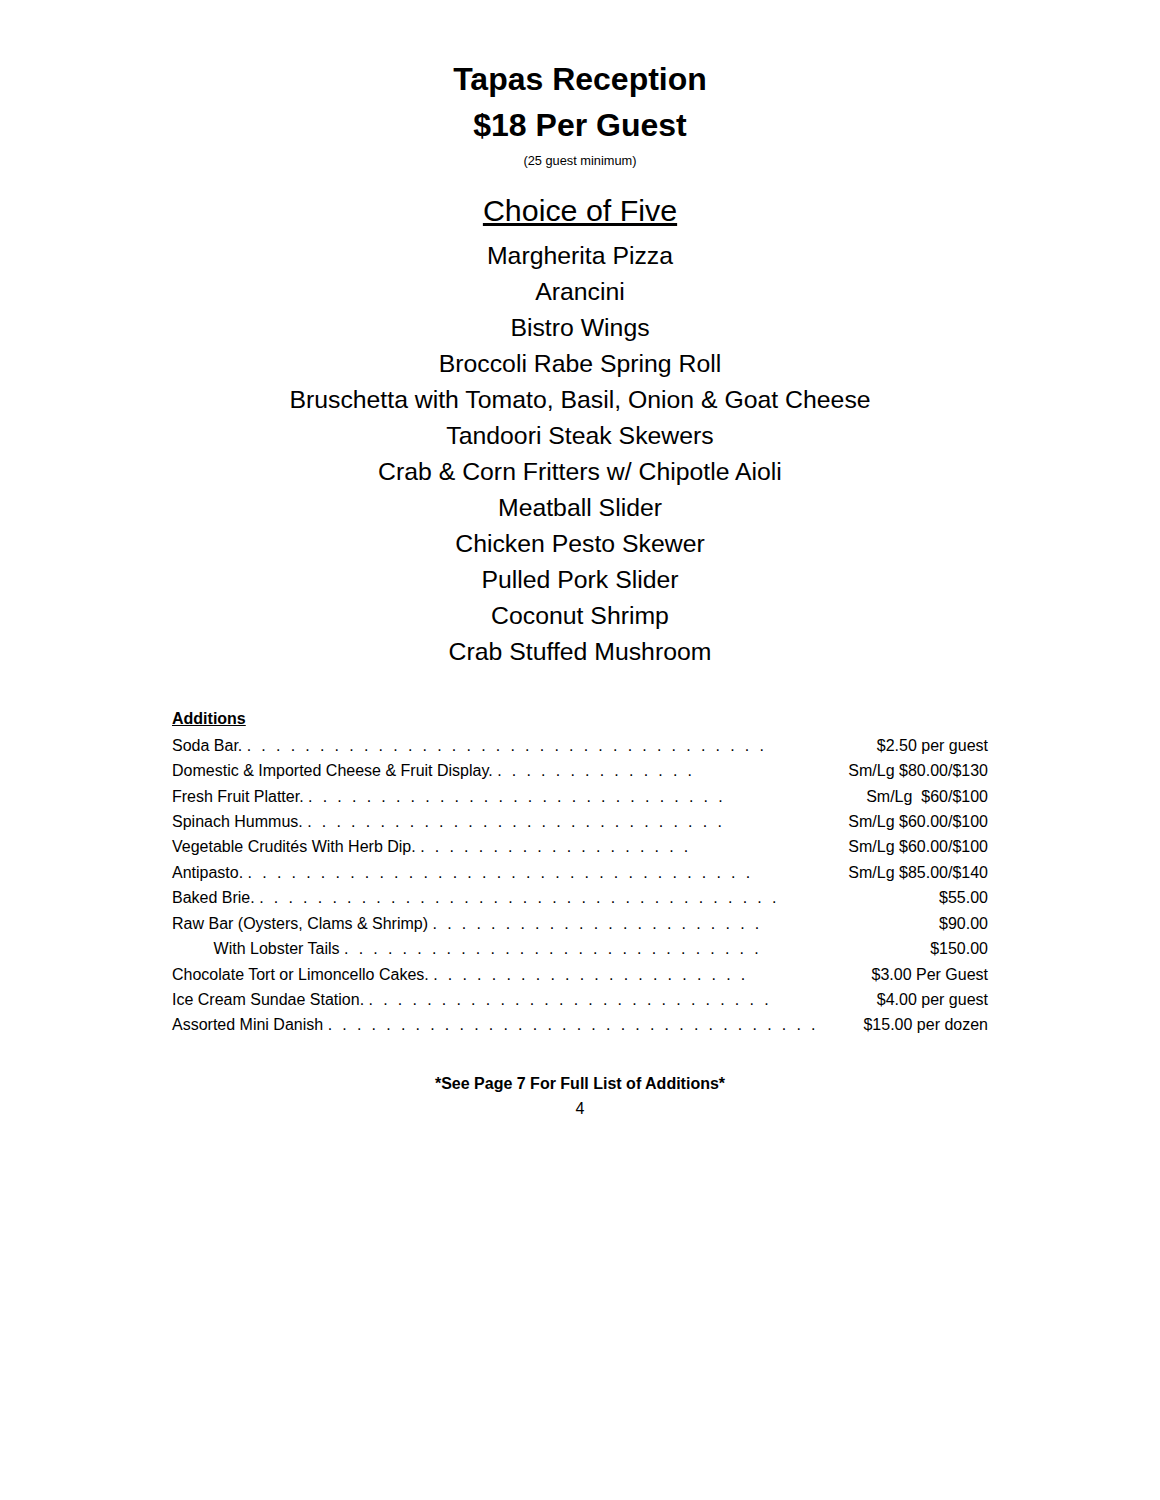Tapas Reception
$18 Per Guest
(25 guest minimum)
Choice of Five
Margherita Pizza
Arancini
Bistro Wings
Broccoli Rabe Spring Roll
Bruschetta with Tomato, Basil, Onion & Goat Cheese
Tandoori Steak Skewers
Crab & Corn Fritters w/ Chipotle Aioli
Meatball Slider
Chicken Pesto Skewer
Pulled Pork Slider
Coconut Shrimp
Crab Stuffed Mushroom
Additions
| Soda Bar. . . . . . . . . . . . . . . . . . . . . . . . . . . . . . . . . . . . . | $2.50 per guest |
| Domestic & Imported Cheese & Fruit Display. . . . . . . . . . . . . . . | Sm/Lg $80.00/$130 |
| Fresh Fruit Platter. . . . . . . . . . . . . . . . . . . . . . . . . . . . . . | Sm/Lg $60/$100 |
| Spinach Hummus. . . . . . . . . . . . . . . . . . . . . . . . . . . . . . | Sm/Lg $60.00/$100 |
| Vegetable Crudités With Herb Dip. . . . . . . . . . . . . . . . . . . . | Sm/Lg $60.00/$100 |
| Antipasto. . . . . . . . . . . . . . . . . . . . . . . . . . . . . . . . . . . . | Sm/Lg $85.00/$140 |
| Baked Brie. . . . . . . . . . . . . . . . . . . . . . . . . . . . . . . . . . . . . | $55.00 |
| Raw Bar (Oysters, Clams & Shrimp) . . . . . . . . . . . . . . . . . . . . . . . | $90.00 |
| With Lobster Tails . . . . . . . . . . . . . . . . . . . . . . . . . . . . . | $150.00 |
| Chocolate Tort or Limoncello Cakes. . . . . . . . . . . . . . . . . . . . . . . | $3.00 Per Guest |
| Ice Cream Sundae Station. . . . . . . . . . . . . . . . . . . . . . . . . . . . . | $4.00 per guest |
| Assorted Mini Danish . . . . . . . . . . . . . . . . . . . . . . . . . . . . . . . . . . | $15.00 per dozen |
*See Page 7 For Full List of Additions*
4